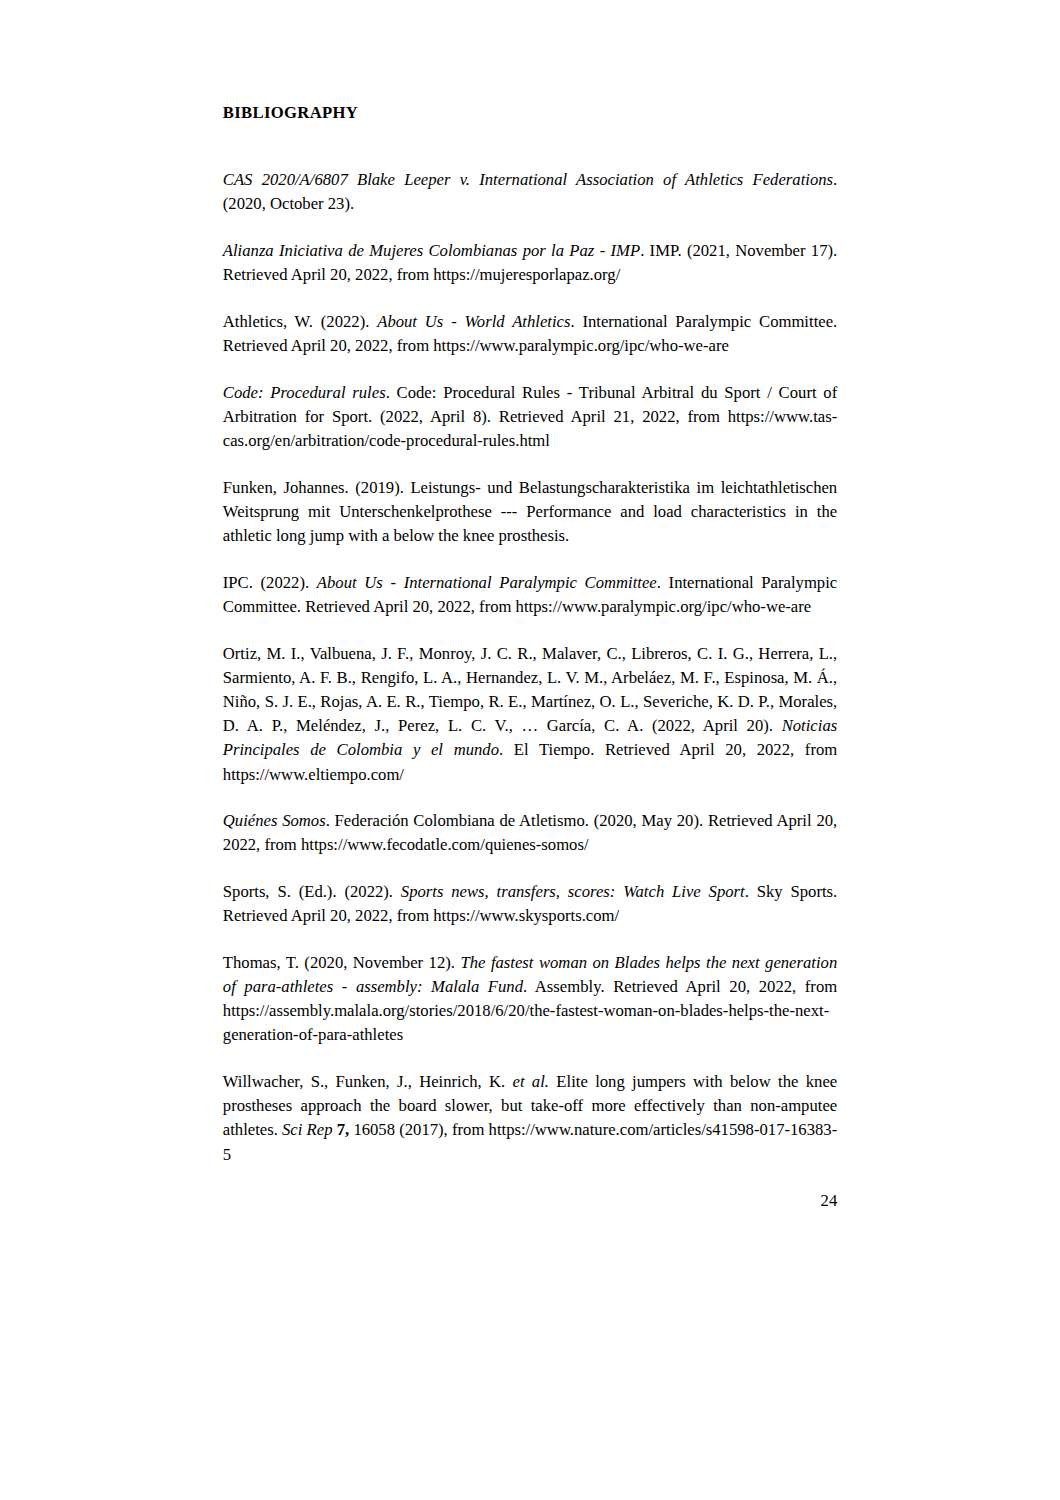BIBLIOGRAPHY
CAS 2020/A/6807 Blake Leeper v. International Association of Athletics Federations. (2020, October 23).
Alianza Iniciativa de Mujeres Colombianas por la Paz - IMP. IMP. (2021, November 17). Retrieved April 20, 2022, from https://mujeresporlapaz.org/
Athletics, W. (2022). About Us - World Athletics. International Paralympic Committee. Retrieved April 20, 2022, from https://www.paralympic.org/ipc/who-we-are
Code: Procedural rules. Code: Procedural Rules - Tribunal Arbitral du Sport / Court of Arbitration for Sport. (2022, April 8). Retrieved April 21, 2022, from https://www.tas-cas.org/en/arbitration/code-procedural-rules.html
Funken, Johannes. (2019). Leistungs- und Belastungscharakteristika im leichtathletischen Weitsprung mit Unterschenkelprothese --- Performance and load characteristics in the athletic long jump with a below the knee prosthesis.
IPC. (2022). About Us - International Paralympic Committee. International Paralympic Committee. Retrieved April 20, 2022, from https://www.paralympic.org/ipc/who-we-are
Ortiz, M. I., Valbuena, J. F., Monroy, J. C. R., Malaver, C., Libreros, C. I. G., Herrera, L., Sarmiento, A. F. B., Rengifo, L. A., Hernandez, L. V. M., Arbeláez, M. F., Espinosa, M. Á., Niño, S. J. E., Rojas, A. E. R., Tiempo, R. E., Martínez, O. L., Severiche, K. D. P., Morales, D. A. P., Meléndez, J., Perez, L. C. V., … García, C. A. (2022, April 20). Noticias Principales de Colombia y el mundo. El Tiempo. Retrieved April 20, 2022, from https://www.eltiempo.com/
Quiénes Somos. Federación Colombiana de Atletismo. (2020, May 20). Retrieved April 20, 2022, from https://www.fecodatle.com/quienes-somos/
Sports, S. (Ed.). (2022). Sports news, transfers, scores: Watch Live Sport. Sky Sports. Retrieved April 20, 2022, from https://www.skysports.com/
Thomas, T. (2020, November 12). The fastest woman on Blades helps the next generation of para-athletes - assembly: Malala Fund. Assembly. Retrieved April 20, 2022, from https://assembly.malala.org/stories/2018/6/20/the-fastest-woman-on-blades-helps-the-next-generation-of-para-athletes
Willwacher, S., Funken, J., Heinrich, K. et al. Elite long jumpers with below the knee prostheses approach the board slower, but take-off more effectively than non-amputee athletes. Sci Rep 7, 16058 (2017), from https://www.nature.com/articles/s41598-017-16383-5
24